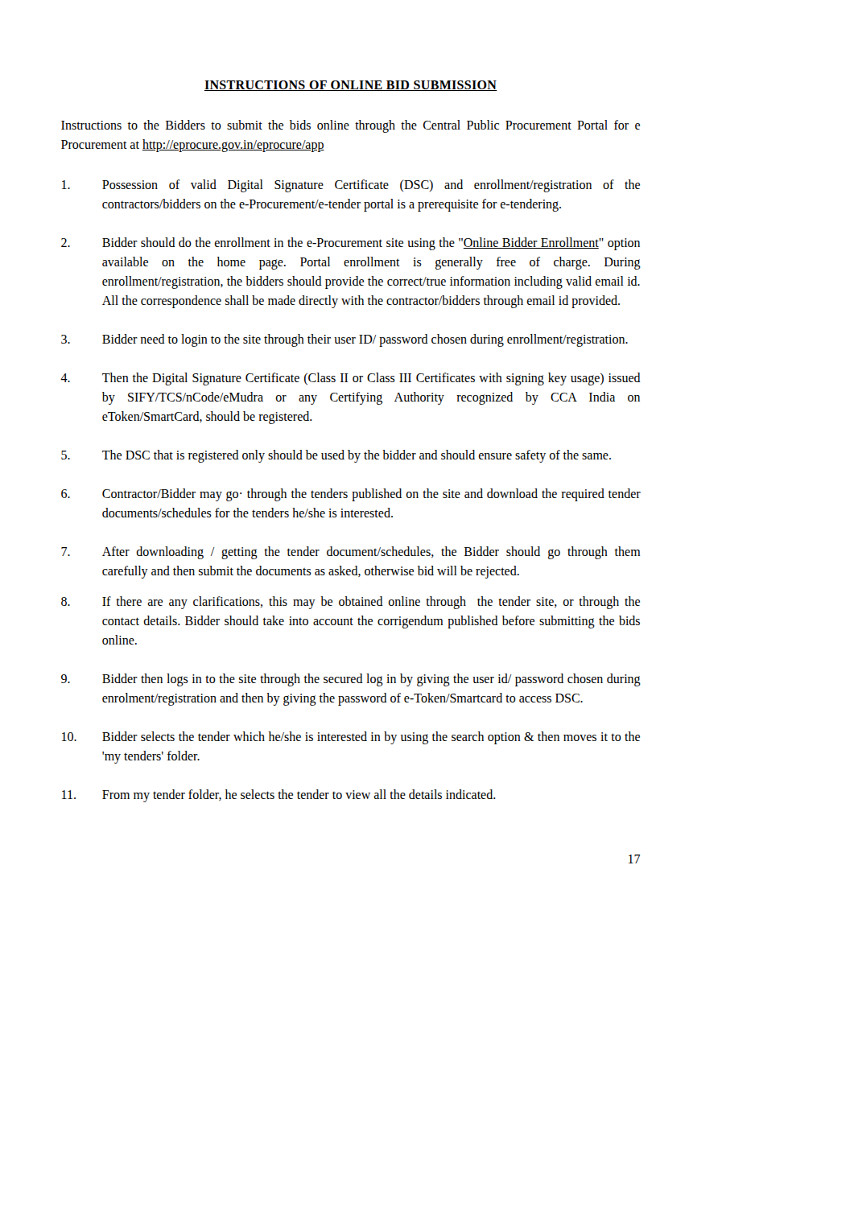INSTRUCTIONS OF ONLINE BID SUBMISSION
Instructions to the Bidders to submit the bids online through the Central Public Procurement Portal for e Procurement at http://eprocure.gov.in/eprocure/app
Possession of valid Digital Signature Certificate (DSC) and enrollment/registration of the contractors/bidders on the e-Procurement/e-tender portal is a prerequisite for e-tendering.
Bidder should do the enrollment in the e-Procurement site using the "Online Bidder Enrollment" option available on the home page. Portal enrollment is generally free of charge. During enrollment/registration, the bidders should provide the correct/true information including valid email id. All the correspondence shall be made directly with the contractor/bidders through email id provided.
Bidder need to login to the site through their user ID/ password chosen during enrollment/registration.
Then the Digital Signature Certificate (Class II or Class III Certificates with signing key usage) issued by SIFY/TCS/nCode/eMudra or any Certifying Authority recognized by CCA India on eToken/SmartCard, should be registered.
The DSC that is registered only should be used by the bidder and should ensure safety of the same.
Contractor/Bidder may go· through the tenders published on the site and download the required tender documents/schedules for the tenders he/she is interested.
After downloading / getting the tender document/schedules, the Bidder should go through them carefully and then submit the documents as asked, otherwise bid will be rejected.
If there are any clarifications, this may be obtained online through the tender site, or through the contact details. Bidder should take into account the corrigendum published before submitting the bids online.
Bidder then logs in to the site through the secured log in by giving the user id/ password chosen during enrolment/registration and then by giving the password of e-Token/Smartcard to access DSC.
Bidder selects the tender which he/she is interested in by using the search option & then moves it to the 'my tenders' folder.
From my tender folder, he selects the tender to view all the details indicated.
17